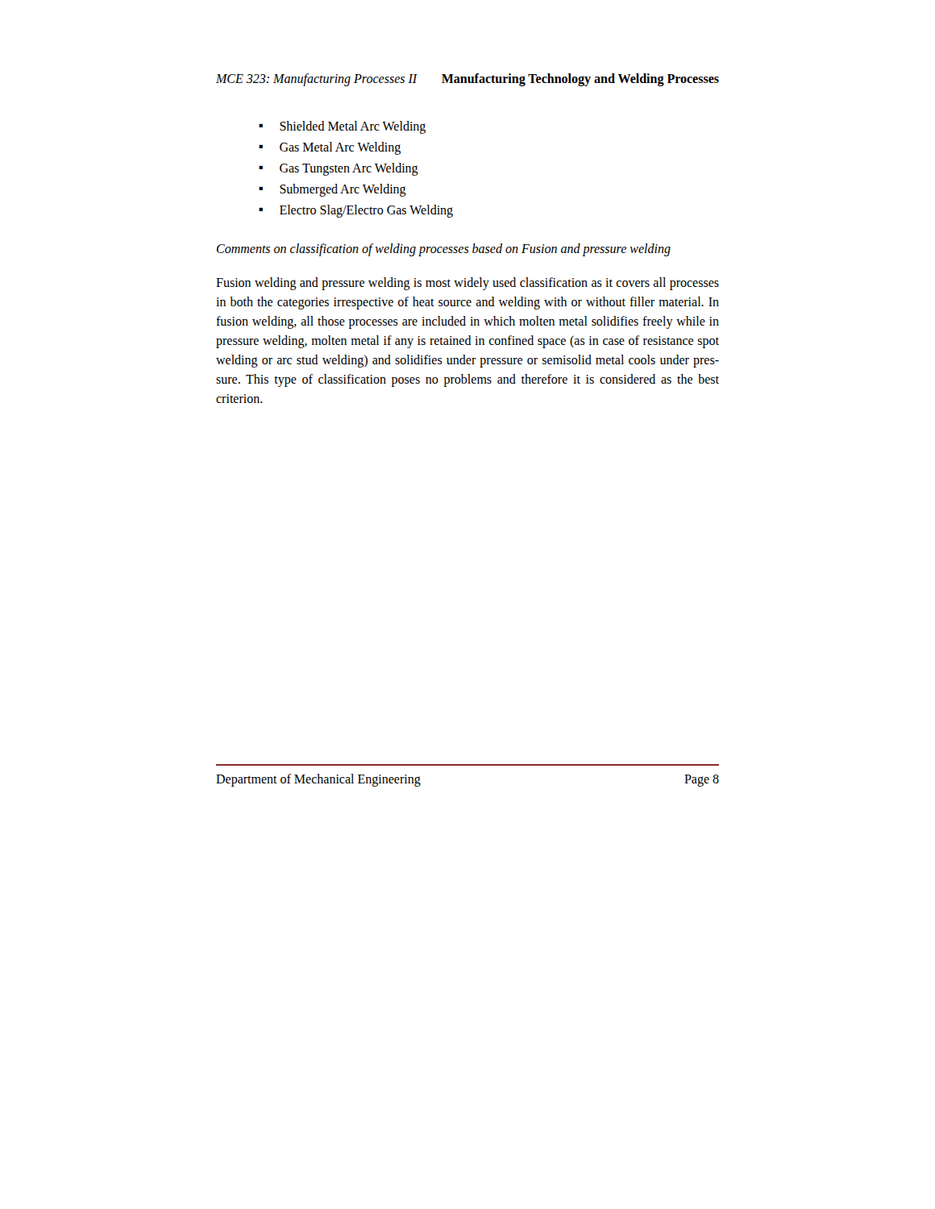MCE 323: Manufacturing Processes II
Manufacturing Technology and Welding Processes
Shielded Metal Arc Welding
Gas Metal Arc Welding
Gas Tungsten Arc Welding
Submerged Arc Welding
Electro Slag/Electro Gas Welding
Comments on classification of welding processes based on Fusion and pressure welding
Fusion welding and pressure welding is most widely used classification as it covers all processes in both the categories irrespective of heat source and welding with or without filler material. In fusion welding, all those processes are included in which molten metal solidifies freely while in pressure welding, molten metal if any is retained in confined space (as in case of resistance spot welding or arc stud welding) and solidifies under pressure or semisolid metal cools under pressure. This type of classification poses no problems and therefore it is considered as the best criterion.
Department of Mechanical Engineering
Page 8